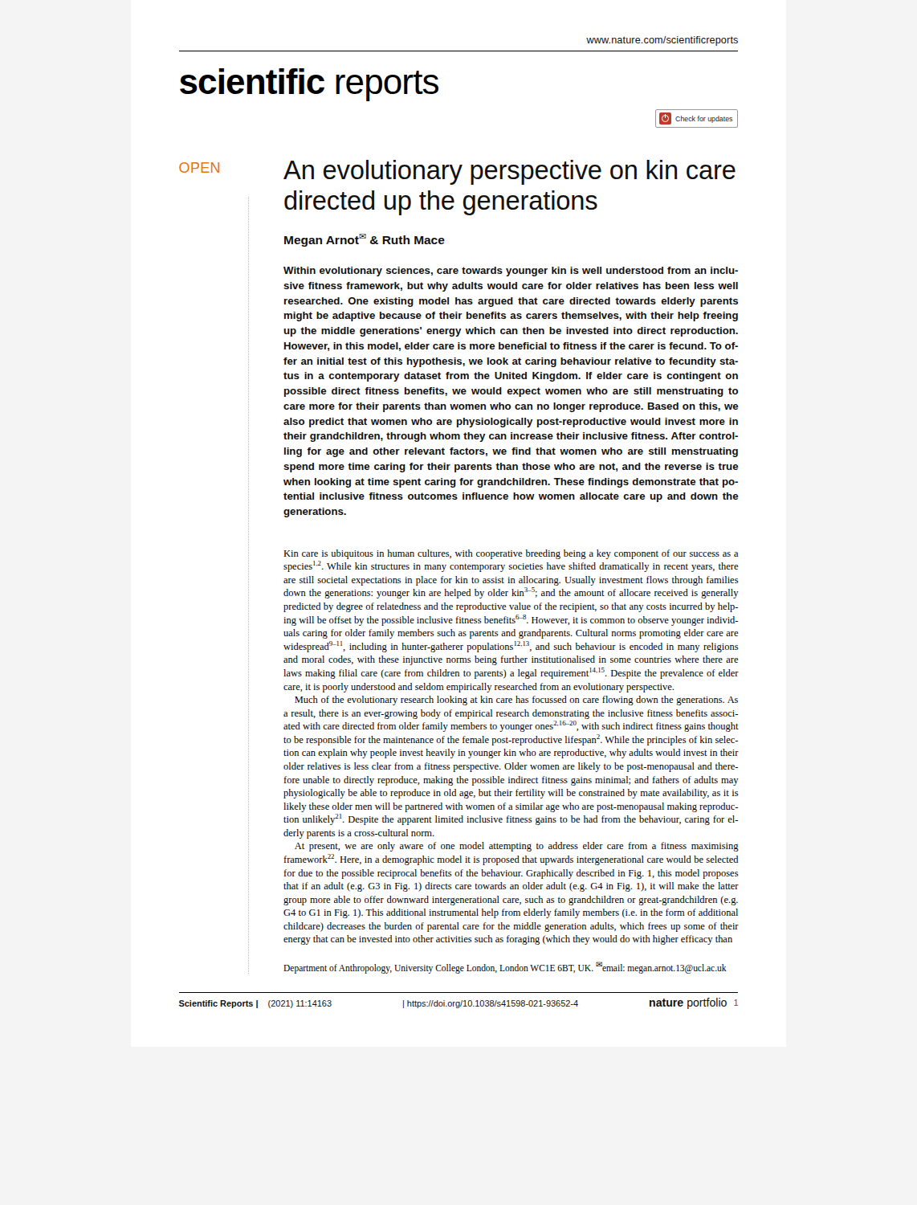www.nature.com/scientificreports
scientific reports
Check for updates
OPEN
An evolutionary perspective on kin care directed up the generations
Megan Arnot✉ & Ruth Mace
Within evolutionary sciences, care towards younger kin is well understood from an inclusive fitness framework, but why adults would care for older relatives has been less well researched. One existing model has argued that care directed towards elderly parents might be adaptive because of their benefits as carers themselves, with their help freeing up the middle generations' energy which can then be invested into direct reproduction. However, in this model, elder care is more beneficial to fitness if the carer is fecund. To offer an initial test of this hypothesis, we look at caring behaviour relative to fecundity status in a contemporary dataset from the United Kingdom. If elder care is contingent on possible direct fitness benefits, we would expect women who are still menstruating to care more for their parents than women who can no longer reproduce. Based on this, we also predict that women who are physiologically post-reproductive would invest more in their grandchildren, through whom they can increase their inclusive fitness. After controlling for age and other relevant factors, we find that women who are still menstruating spend more time caring for their parents than those who are not, and the reverse is true when looking at time spent caring for grandchildren. These findings demonstrate that potential inclusive fitness outcomes influence how women allocate care up and down the generations.
Kin care is ubiquitous in human cultures, with cooperative breeding being a key component of our success as a species1,2. While kin structures in many contemporary societies have shifted dramatically in recent years, there are still societal expectations in place for kin to assist in allocaring. Usually investment flows through families down the generations: younger kin are helped by older kin3–5; and the amount of allocare received is generally predicted by degree of relatedness and the reproductive value of the recipient, so that any costs incurred by helping will be offset by the possible inclusive fitness benefits6–8. However, it is common to observe younger individuals caring for older family members such as parents and grandparents. Cultural norms promoting elder care are widespread9–11, including in hunter-gatherer populations12,13, and such behaviour is encoded in many religions and moral codes, with these injunctive norms being further institutionalised in some countries where there are laws making filial care (care from children to parents) a legal requirement14,15. Despite the prevalence of elder care, it is poorly understood and seldom empirically researched from an evolutionary perspective.
Much of the evolutionary research looking at kin care has focussed on care flowing down the generations. As a result, there is an ever-growing body of empirical research demonstrating the inclusive fitness benefits associated with care directed from older family members to younger ones2,16–20, with such indirect fitness gains thought to be responsible for the maintenance of the female post-reproductive lifespan2. While the principles of kin selection can explain why people invest heavily in younger kin who are reproductive, why adults would invest in their older relatives is less clear from a fitness perspective. Older women are likely to be post-menopausal and therefore unable to directly reproduce, making the possible indirect fitness gains minimal; and fathers of adults may physiologically be able to reproduce in old age, but their fertility will be constrained by mate availability, as it is likely these older men will be partnered with women of a similar age who are post-menopausal making reproduction unlikely21. Despite the apparent limited inclusive fitness gains to be had from the behaviour, caring for elderly parents is a cross-cultural norm.
At present, we are only aware of one model attempting to address elder care from a fitness maximising framework22. Here, in a demographic model it is proposed that upwards intergenerational care would be selected for due to the possible reciprocal benefits of the behaviour. Graphically described in Fig. 1, this model proposes that if an adult (e.g. G3 in Fig. 1) directs care towards an older adult (e.g. G4 in Fig. 1), it will make the latter group more able to offer downward intergenerational care, such as to grandchildren or great-grandchildren (e.g. G4 to G1 in Fig. 1). This additional instrumental help from elderly family members (i.e. in the form of additional childcare) decreases the burden of parental care for the middle generation adults, which frees up some of their energy that can be invested into other activities such as foraging (which they would do with higher efficacy than
Department of Anthropology, University College London, London WC1E 6BT, UK. ✉email: megan.arnot.13@ucl.ac.uk
Scientific Reports | (2021) 11:14163
| https://doi.org/10.1038/s41598-021-93652-4
nature portfolio 1